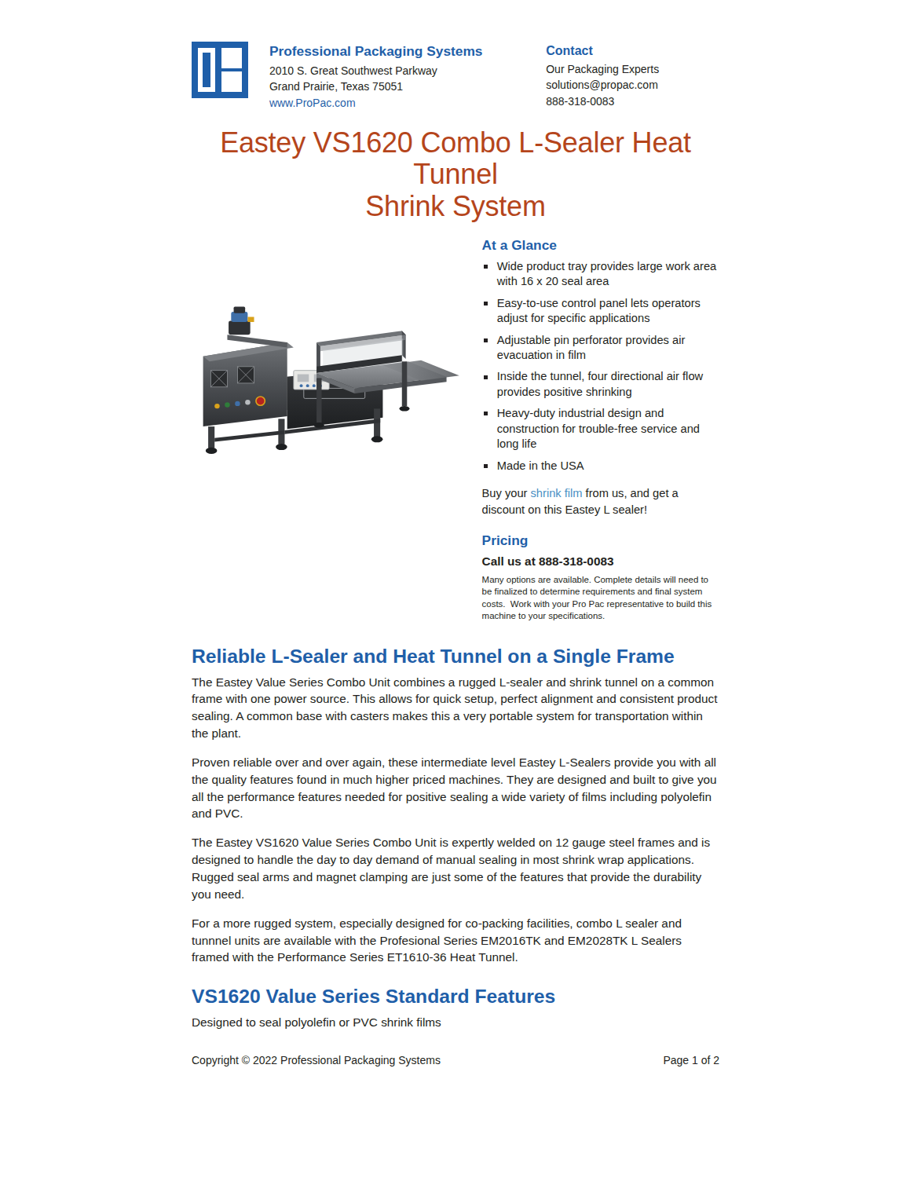Professional Packaging Systems
2010 S. Great Southwest Parkway
Grand Prairie, Texas 75051
www.ProPac.com
Contact
Our Packaging Experts
solutions@propac.com
888-318-0083
Eastey VS1620 Combo L-Sealer Heat Tunnel
Shrink System
At a Glance
Wide product tray provides large work area with 16 x 20 seal area
Easy-to-use control panel lets operators adjust for specific applications
Adjustable pin perforator provides air evacuation in film
Inside the tunnel, four directional air flow provides positive shrinking
Heavy-duty industrial design and construction for trouble-free service and long life
Made in the USA
Buy your shrink film from us, and get a discount on this Eastey L sealer!
Pricing
Call us at 888-318-0083
Many options are available. Complete details will need to be finalized to determine requirements and final system costs. Work with your Pro Pac representative to build this machine to your specifications.
Reliable L-Sealer and Heat Tunnel on a Single Frame
The Eastey Value Series Combo Unit combines a rugged L-sealer and shrink tunnel on a common frame with one power source. This allows for quick setup, perfect alignment and consistent product sealing. A common base with casters makes this a very portable system for transportation within the plant.
Proven reliable over and over again, these intermediate level Eastey L-Sealers provide you with all the quality features found in much higher priced machines. They are designed and built to give you all the performance features needed for positive sealing a wide variety of films including polyolefin and PVC.
The Eastey VS1620 Value Series Combo Unit is expertly welded on 12 gauge steel frames and is designed to handle the day to day demand of manual sealing in most shrink wrap applications. Rugged seal arms and magnet clamping are just some of the features that provide the durability you need.
For a more rugged system, especially designed for co-packing facilities, combo L sealer and tunnnel units are available with the Profesional Series EM2016TK and EM2028TK L Sealers framed with the Performance Series ET1610-36 Heat Tunnel.
VS1620 Value Series Standard Features
Designed to seal polyolefin or PVC shrink films
Copyright © 2022 Professional Packaging Systems
Page 1 of 2